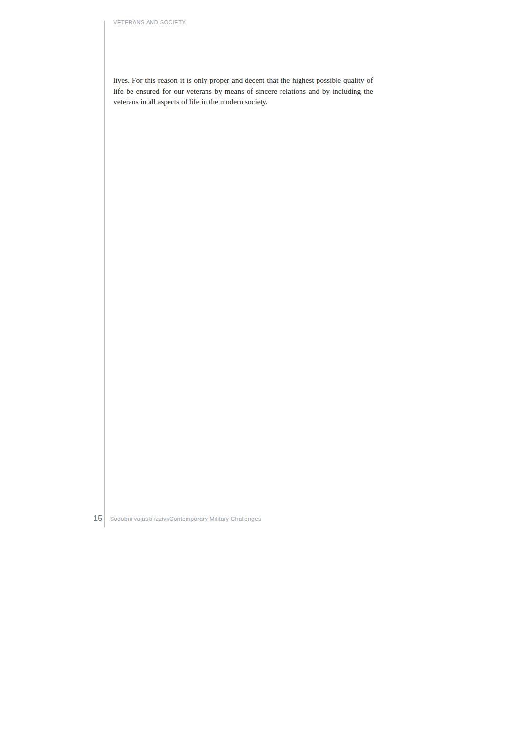Veterans and Society
lives. For this reason it is only proper and decent that the highest possible quality of life be ensured for our veterans by means of sincere relations and by including the veterans in all aspects of life in the modern society.
15 Sodobni vojaški izzivi/Contemporary Military Challenges